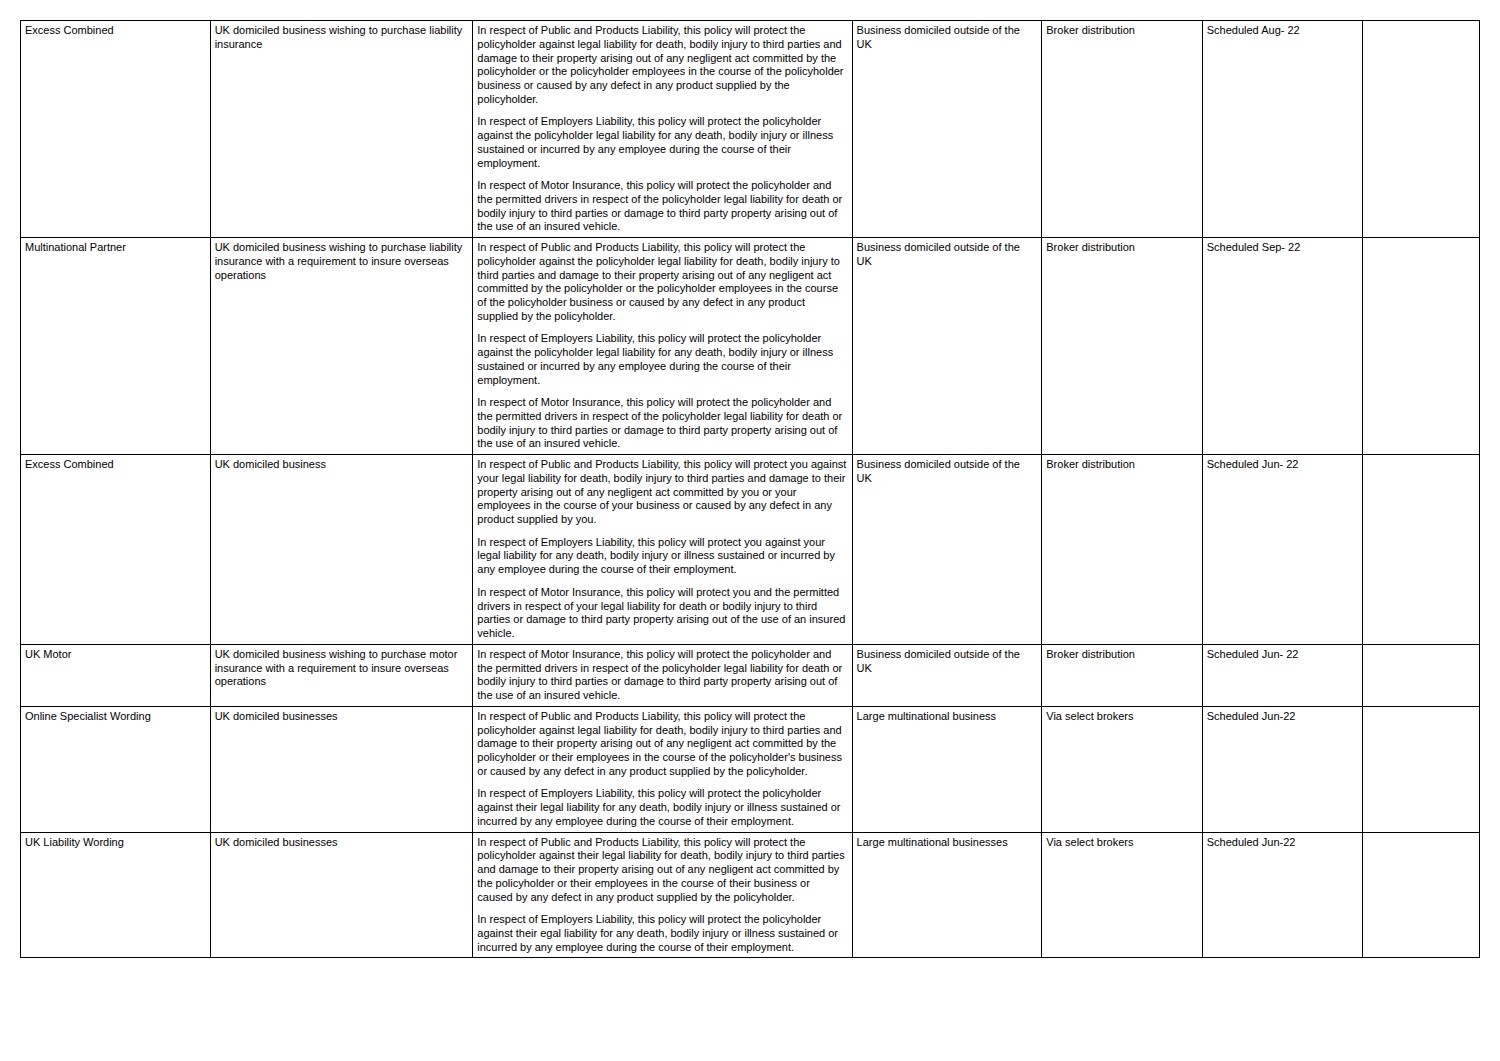| Excess Combined | UK domiciled business wishing to purchase liability insurance | In respect of Public and Products Liability, this policy will protect the policyholder against legal liability for death, bodily injury to third parties and damage to their property arising out of any negligent act committed by the policyholder or the policyholder employees in the course of the policyholder business or caused by any defect in any product supplied by the policyholder. In respect of Employers Liability, this policy will protect the policyholder against the policyholder legal liability for any death, bodily injury or illness sustained or incurred by any employee during the course of their employment. In respect of Motor Insurance, this policy will protect the policyholder and the permitted drivers in respect of the policyholder legal liability for death or bodily injury to third parties or damage to third party property arising out of the use of an insured vehicle. | Business domiciled outside of the UK | Broker distribution | Scheduled Aug- 22 | |
| Multinational Partner | UK domiciled business wishing to purchase liability insurance with a requirement to insure overseas operations | In respect of Public and Products Liability, this policy will protect the policyholder against the policyholder legal liability for death, bodily injury to third parties and damage to their property arising out of any negligent act committed by the policyholder or the policyholder employees in the course of the policyholder business or caused by any defect in any product supplied by the policyholder. In respect of Employers Liability, this policy will protect the policyholder against the policyholder legal liability for any death, bodily injury or illness sustained or incurred by any employee during the course of their employment. In respect of Motor Insurance, this policy will protect the policyholder and the permitted drivers in respect of the policyholder legal liability for death or bodily injury to third parties or damage to third party property arising out of the use of an insured vehicle. | Business domiciled outside of the UK | Broker distribution | Scheduled Sep- 22 | |
| Excess Combined | UK domiciled business | In respect of Public and Products Liability, this policy will protect you against your legal liability for death, bodily injury to third parties and damage to their property arising out of any negligent act committed by you or your employees in the course of your business or caused by any defect in any product supplied by you. In respect of Employers Liability, this policy will protect you against your legal liability for any death, bodily injury or illness sustained or incurred by any employee during the course of their employment. In respect of Motor Insurance, this policy will protect you and the permitted drivers in respect of your legal liability for death or bodily injury to third parties or damage to third party property arising out of the use of an insured vehicle. | Business domiciled outside of the UK | Broker distribution | Scheduled Jun- 22 | |
| UK Motor | UK domiciled business wishing to purchase motor insurance with a requirement to insure overseas operations | In respect of Motor Insurance, this policy will protect the policyholder and the permitted drivers in respect of the policyholder legal liability for death or bodily injury to third parties or damage to third party property arising out of the use of an insured vehicle. | Business domiciled outside of the UK | Broker distribution | Scheduled Jun- 22 | |
| Online Specialist Wording | UK domiciled businesses | In respect of Public and Products Liability, this policy will protect the policyholder against legal liability for death, bodily injury to third parties and damage to their property arising out of any negligent act committed by the policyholder or their employees in the course of the policyholder's business or caused by any defect in any product supplied by the policyholder. In respect of Employers Liability, this policy will protect the policyholder against their legal liability for any death, bodily injury or illness sustained or incurred by any employee during the course of their employment. | Large multinational business | Via select brokers | Scheduled Jun-22 | |
| UK Liability Wording | UK domiciled businesses | In respect of Public and Products Liability, this policy will protect the policyholder against their legal liability for death, bodily injury to third parties and damage to their property arising out of any negligent act committed by the policyholder or their employees in the course of their business or caused by any defect in any product supplied by the policyholder. In respect of Employers Liability, this policy will protect the policyholder against their egal liability for any death, bodily injury or illness sustained or incurred by any employee during the course of their employment. | Large multinational businesses | Via select brokers | Scheduled Jun-22 | |